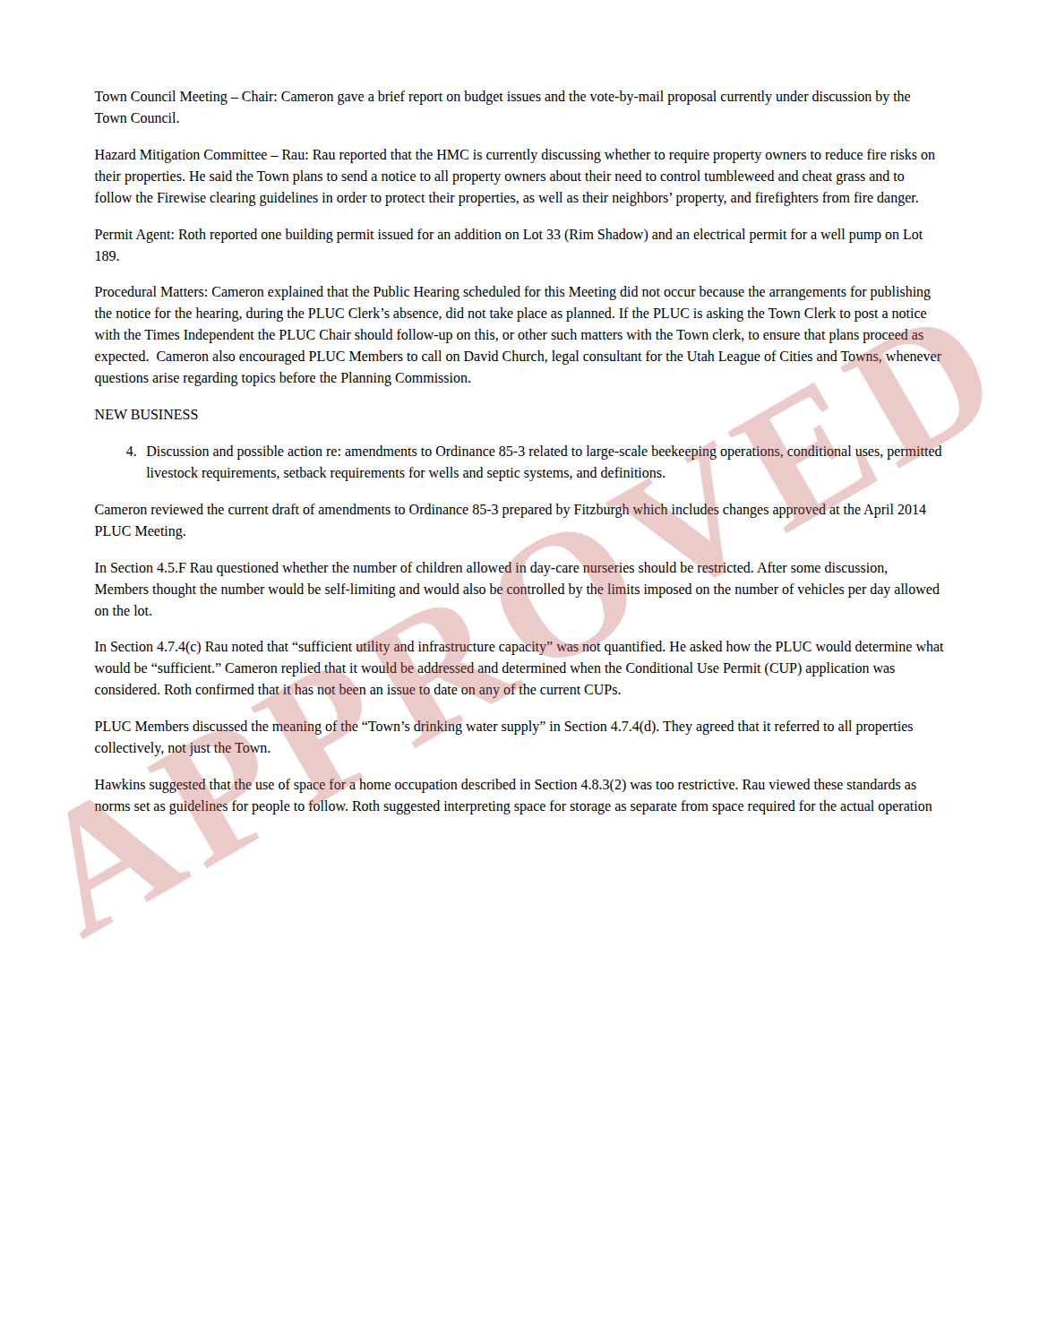APPROVED
Town Council Meeting – Chair: Cameron gave a brief report on budget issues and the vote-by-mail proposal currently under discussion by the Town Council.
Hazard Mitigation Committee – Rau: Rau reported that the HMC is currently discussing whether to require property owners to reduce fire risks on their properties. He said the Town plans to send a notice to all property owners about their need to control tumbleweed and cheat grass and to follow the Firewise clearing guidelines in order to protect their properties, as well as their neighbors’ property, and firefighters from fire danger.
Permit Agent: Roth reported one building permit issued for an addition on Lot 33 (Rim Shadow) and an electrical permit for a well pump on Lot 189.
Procedural Matters: Cameron explained that the Public Hearing scheduled for this Meeting did not occur because the arrangements for publishing the notice for the hearing, during the PLUC Clerk’s absence, did not take place as planned. If the PLUC is asking the Town Clerk to post a notice with the Times Independent the PLUC Chair should follow-up on this, or other such matters with the Town clerk, to ensure that plans proceed as expected. Cameron also encouraged PLUC Members to call on David Church, legal consultant for the Utah League of Cities and Towns, whenever questions arise regarding topics before the Planning Commission.
NEW BUSINESS
Discussion and possible action re: amendments to Ordinance 85-3 related to large-scale beekeeping operations, conditional uses, permitted livestock requirements, setback requirements for wells and septic systems, and definitions.
Cameron reviewed the current draft of amendments to Ordinance 85-3 prepared by Fitzburgh which includes changes approved at the April 2014 PLUC Meeting.
In Section 4.5.F Rau questioned whether the number of children allowed in day-care nurseries should be restricted. After some discussion, Members thought the number would be self-limiting and would also be controlled by the limits imposed on the number of vehicles per day allowed on the lot.
In Section 4.7.4(c) Rau noted that “sufficient utility and infrastructure capacity” was not quantified. He asked how the PLUC would determine what would be “sufficient.” Cameron replied that it would be addressed and determined when the Conditional Use Permit (CUP) application was considered. Roth confirmed that it has not been an issue to date on any of the current CUPs.
PLUC Members discussed the meaning of the “Town’s drinking water supply” in Section 4.7.4(d). They agreed that it referred to all properties collectively, not just the Town.
Hawkins suggested that the use of space for a home occupation described in Section 4.8.3(2) was too restrictive. Rau viewed these standards as norms set as guidelines for people to follow. Roth suggested interpreting space for storage as separate from space required for the actual operation